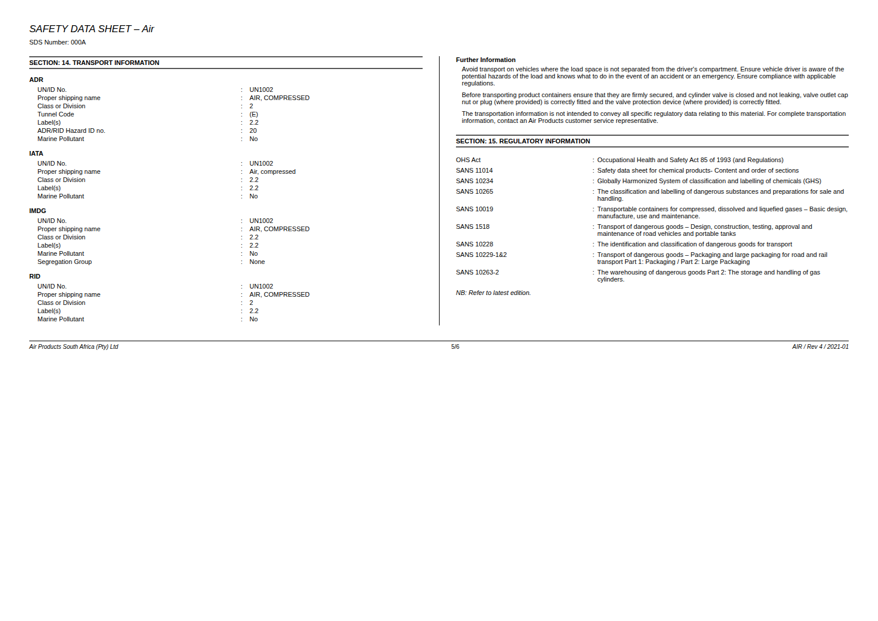SAFETY DATA SHEET – Air
SDS Number: 000A
SECTION: 14. TRANSPORT INFORMATION
ADR
| UN/ID No. | : | UN1002 |
| Proper shipping name | : | AIR, COMPRESSED |
| Class or Division | : | 2 |
| Tunnel Code | : | (E) |
| Label(s) | : | 2.2 |
| ADR/RID Hazard ID no. | : | 20 |
| Marine Pollutant | : | No |
IATA
| UN/ID No. | : | UN1002 |
| Proper shipping name | : | Air, compressed |
| Class or Division | : | 2.2 |
| Label(s) | : | 2.2 |
| Marine Pollutant | : | No |
IMDG
| UN/ID No. | : | UN1002 |
| Proper shipping name | : | AIR, COMPRESSED |
| Class or Division | : | 2.2 |
| Label(s) | : | 2.2 |
| Marine Pollutant | : | No |
| Segregation Group | : | None |
RID
| UN/ID No. | : | UN1002 |
| Proper shipping name | : | AIR, COMPRESSED |
| Class or Division | : | 2 |
| Label(s) | : | 2.2 |
| Marine Pollutant | : | No |
Further Information
Avoid transport on vehicles where the load space is not separated from the driver's compartment. Ensure vehicle driver is aware of the potential hazards of the load and knows what to do in the event of an accident or an emergency. Ensure compliance with applicable regulations.
Before transporting product containers ensure that they are firmly secured, and cylinder valve is closed and not leaking, valve outlet cap nut or plug (where provided) is correctly fitted and the valve protection device (where provided) is correctly fitted.
The transportation information is not intended to convey all specific regulatory data relating to this material. For complete transportation information, contact an Air Products customer service representative.
SECTION: 15. REGULATORY INFORMATION
| OHS Act | : | Occupational Health and Safety Act 85 of 1993 (and Regulations) |
| SANS 11014 | : | Safety data sheet for chemical products- Content and order of sections |
| SANS 10234 | : | Globally Harmonized System of classification and labelling of chemicals (GHS) |
| SANS 10265 | : | The classification and labelling of dangerous substances and preparations for sale and handling. |
| SANS 10019 | : | Transportable containers for compressed, dissolved and liquefied gases – Basic design, manufacture, use and maintenance. |
| SANS 1518 | : | Transport of dangerous goods – Design, construction, testing, approval and maintenance of road vehicles and portable tanks |
| SANS 10228 | : | The identification and classification of dangerous goods for transport |
| SANS 10229-1&2 | : | Transport of dangerous goods – Packaging and large packaging for road and rail transport Part 1: Packaging / Part 2: Large Packaging |
| SANS 10263-2 | : | The warehousing of dangerous goods Part 2: The storage and handling of gas cylinders. |
NB: Refer to latest edition.
Air Products South Africa (Pty) Ltd
5/6
AIR / Rev 4 / 2021-01